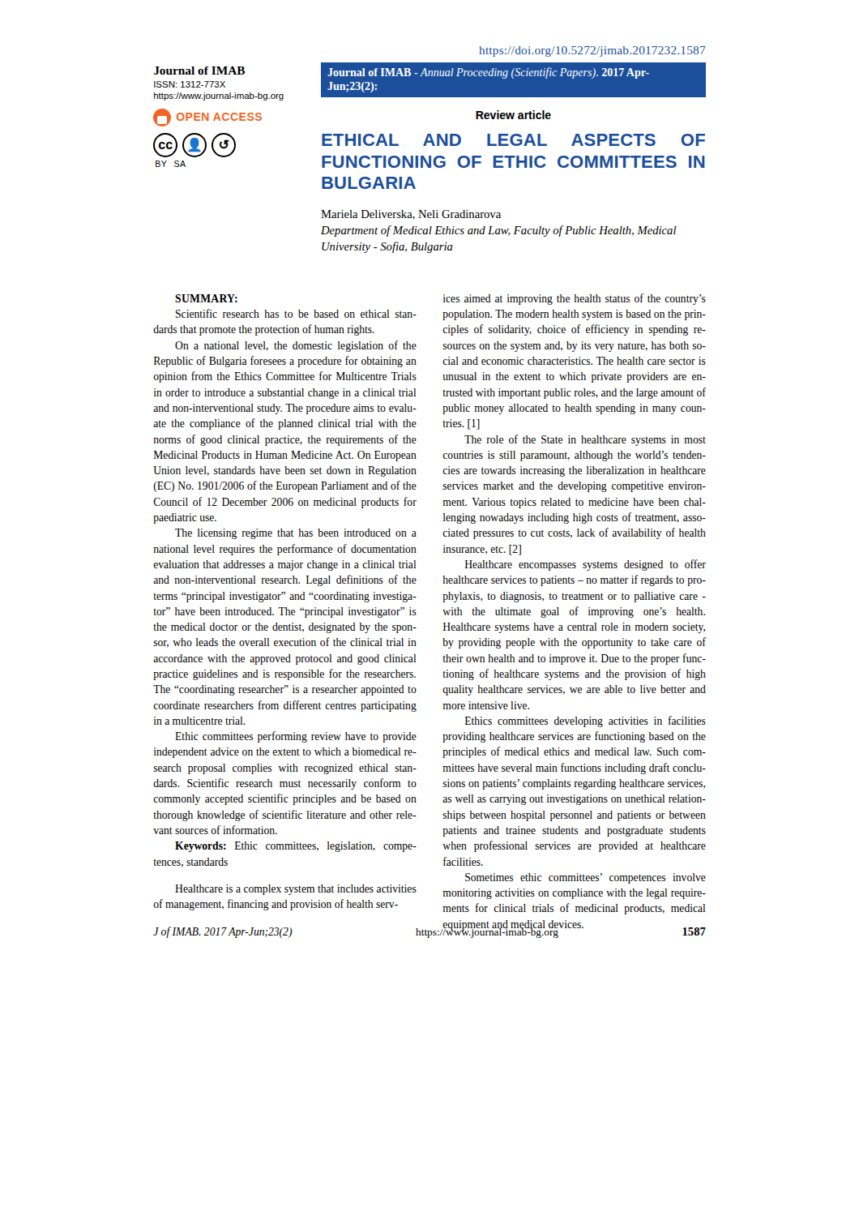https://doi.org/10.5272/jimab.2017232.1587
Journal of IMAB
ISSN: 1312-773X
https://www.journal-imab-bg.org
OPEN ACCESS
cc
👤
↻
BY SA
Journal of IMAB - Annual Proceeding (Scientific Papers). 2017 Apr-Jun;23(2):
Review article
ETHICAL AND LEGAL ASPECTS OF FUNCTIONING OF ETHIC COMMITTEES IN BULGARIA
Mariela Deliverska, Neli Gradinarova
Department of Medical Ethics and Law, Faculty of Public Health, Medical University - Sofia, Bulgaria
SUMMARY:
Scientific research has to be based on ethical standards that promote the protection of human rights.
On a national level, the domestic legislation of the Republic of Bulgaria foresees a procedure for obtaining an opinion from the Ethics Committee for Multicentre Trials in order to introduce a substantial change in a clinical trial and non-interventional study. The procedure aims to evaluate the compliance of the planned clinical trial with the norms of good clinical practice, the requirements of the Medicinal Products in Human Medicine Act. On European Union level, standards have been set down in Regulation (EC) No. 1901/2006 of the European Parliament and of the Council of 12 December 2006 on medicinal products for paediatric use.
The licensing regime that has been introduced on a national level requires the performance of documentation evaluation that addresses a major change in a clinical trial and non-interventional research. Legal definitions of the terms “principal investigator” and “coordinating investigator” have been introduced. The “principal investigator” is the medical doctor or the dentist, designated by the sponsor, who leads the overall execution of the clinical trial in accordance with the approved protocol and good clinical practice guidelines and is responsible for the researchers. The “coordinating researcher” is a researcher appointed to coordinate researchers from different centres participating in a multicentre trial.
Ethic committees performing review have to provide independent advice on the extent to which a biomedical research proposal complies with recognized ethical standards. Scientific research must necessarily conform to commonly accepted scientific principles and be based on thorough knowledge of scientific literature and other relevant sources of information.
Keywords: Ethic committees, legislation, competences, standards
Healthcare is a complex system that includes activities of management, financing and provision of health serv-
ices aimed at improving the health status of the country’s population. The modern health system is based on the principles of solidarity, choice of efficiency in spending resources on the system and, by its very nature, has both social and economic characteristics. The health care sector is unusual in the extent to which private providers are entrusted with important public roles, and the large amount of public money allocated to health spending in many countries. [1]
The role of the State in healthcare systems in most countries is still paramount, although the world’s tendencies are towards increasing the liberalization in healthcare services market and the developing competitive environment. Various topics related to medicine have been challenging nowadays including high costs of treatment, associated pressures to cut costs, lack of availability of health insurance, etc. [2]
Healthcare encompasses systems designed to offer healthcare services to patients – no matter if regards to prophylaxis, to diagnosis, to treatment or to palliative care - with the ultimate goal of improving one’s health. Healthcare systems have a central role in modern society, by providing people with the opportunity to take care of their own health and to improve it. Due to the proper functioning of healthcare systems and the provision of high quality healthcare services, we are able to live better and more intensive live.
Ethics committees developing activities in facilities providing healthcare services are functioning based on the principles of medical ethics and medical law. Such committees have several main functions including draft conclusions on patients’ complaints regarding healthcare services, as well as carrying out investigations on unethical relationships between hospital personnel and patients or between patients and trainee students and postgraduate students when professional services are provided at healthcare facilities.
Sometimes ethic committees’ competences involve monitoring activities on compliance with the legal requirements for clinical trials of medicinal products, medical equipment and medical devices.
J of IMAB. 2017 Apr-Jun;23(2)
https://www.journal-imab-bg.org
1587